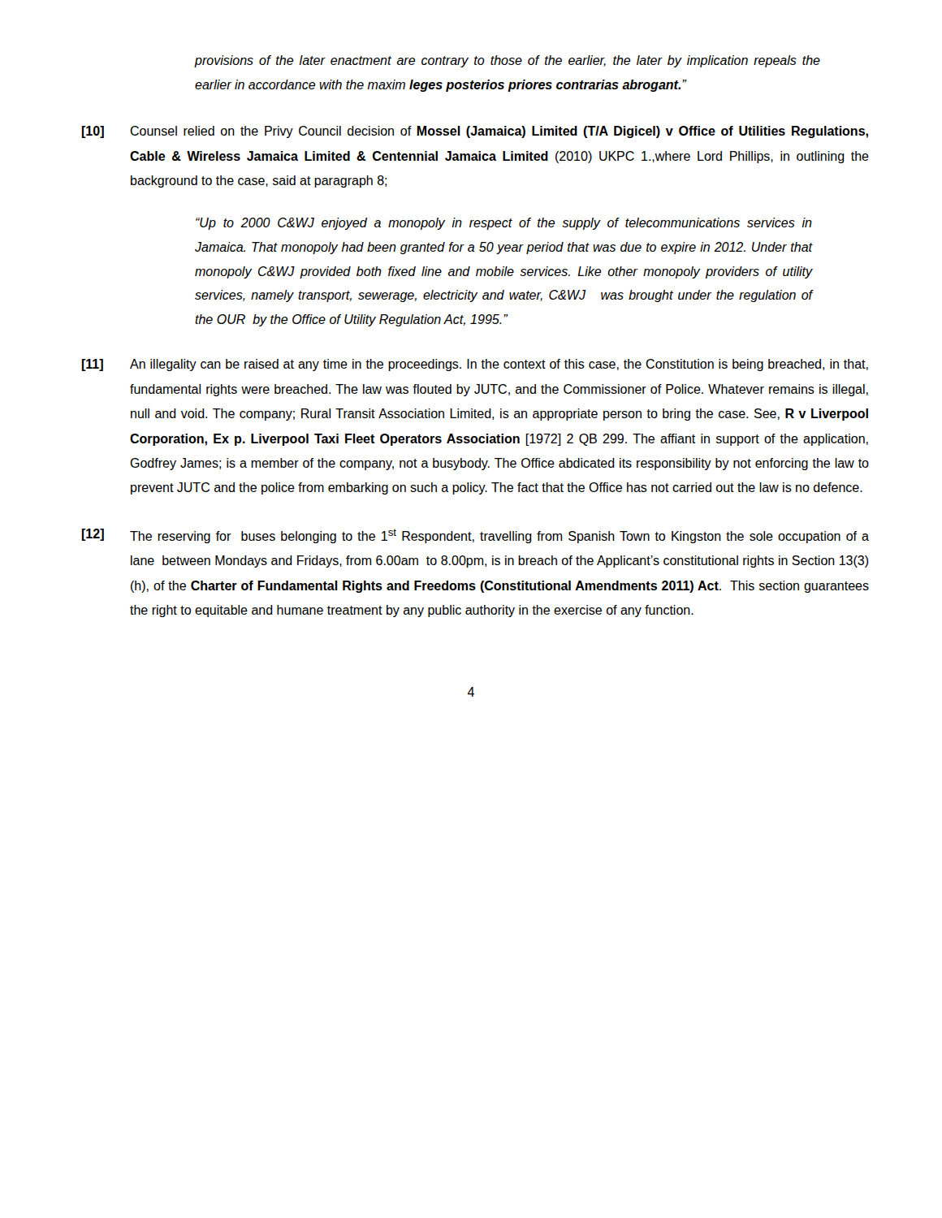provisions of the later enactment are contrary to those of the earlier, the later by implication repeals the earlier in accordance with the maxim leges posterios priores contrarias abrogant.”
[10]
Counsel relied on the Privy Council decision of Mossel (Jamaica) Limited (T/A Digicel) v Office of Utilities Regulations, Cable & Wireless Jamaica Limited & Centennial Jamaica Limited (2010) UKPC 1.,where Lord Phillips, in outlining the background to the case, said at paragraph 8;
“Up to 2000 C&WJ enjoyed a monopoly in respect of the supply of telecommunications services in Jamaica. That monopoly had been granted for a 50 year period that was due to expire in 2012. Under that monopoly C&WJ provided both fixed line and mobile services. Like other monopoly providers of utility services, namely transport, sewerage, electricity and water, C&WJ was brought under the regulation of the OUR by the Office of Utility Regulation Act, 1995.”
[11]
An illegality can be raised at any time in the proceedings. In the context of this case, the Constitution is being breached, in that, fundamental rights were breached. The law was flouted by JUTC, and the Commissioner of Police. Whatever remains is illegal, null and void. The company; Rural Transit Association Limited, is an appropriate person to bring the case. See, R v Liverpool Corporation, Ex p. Liverpool Taxi Fleet Operators Association [1972] 2 QB 299. The affiant in support of the application, Godfrey James; is a member of the company, not a busybody. The Office abdicated its responsibility by not enforcing the law to prevent JUTC and the police from embarking on such a policy. The fact that the Office has not carried out the law is no defence.
[12]
The reserving for buses belonging to the 1st Respondent, travelling from Spanish Town to Kingston the sole occupation of a lane between Mondays and Fridays, from 6.00am to 8.00pm, is in breach of the Applicant’s constitutional rights in Section 13(3)(h), of the Charter of Fundamental Rights and Freedoms (Constitutional Amendments 2011) Act. This section guarantees the right to equitable and humane treatment by any public authority in the exercise of any function.
4